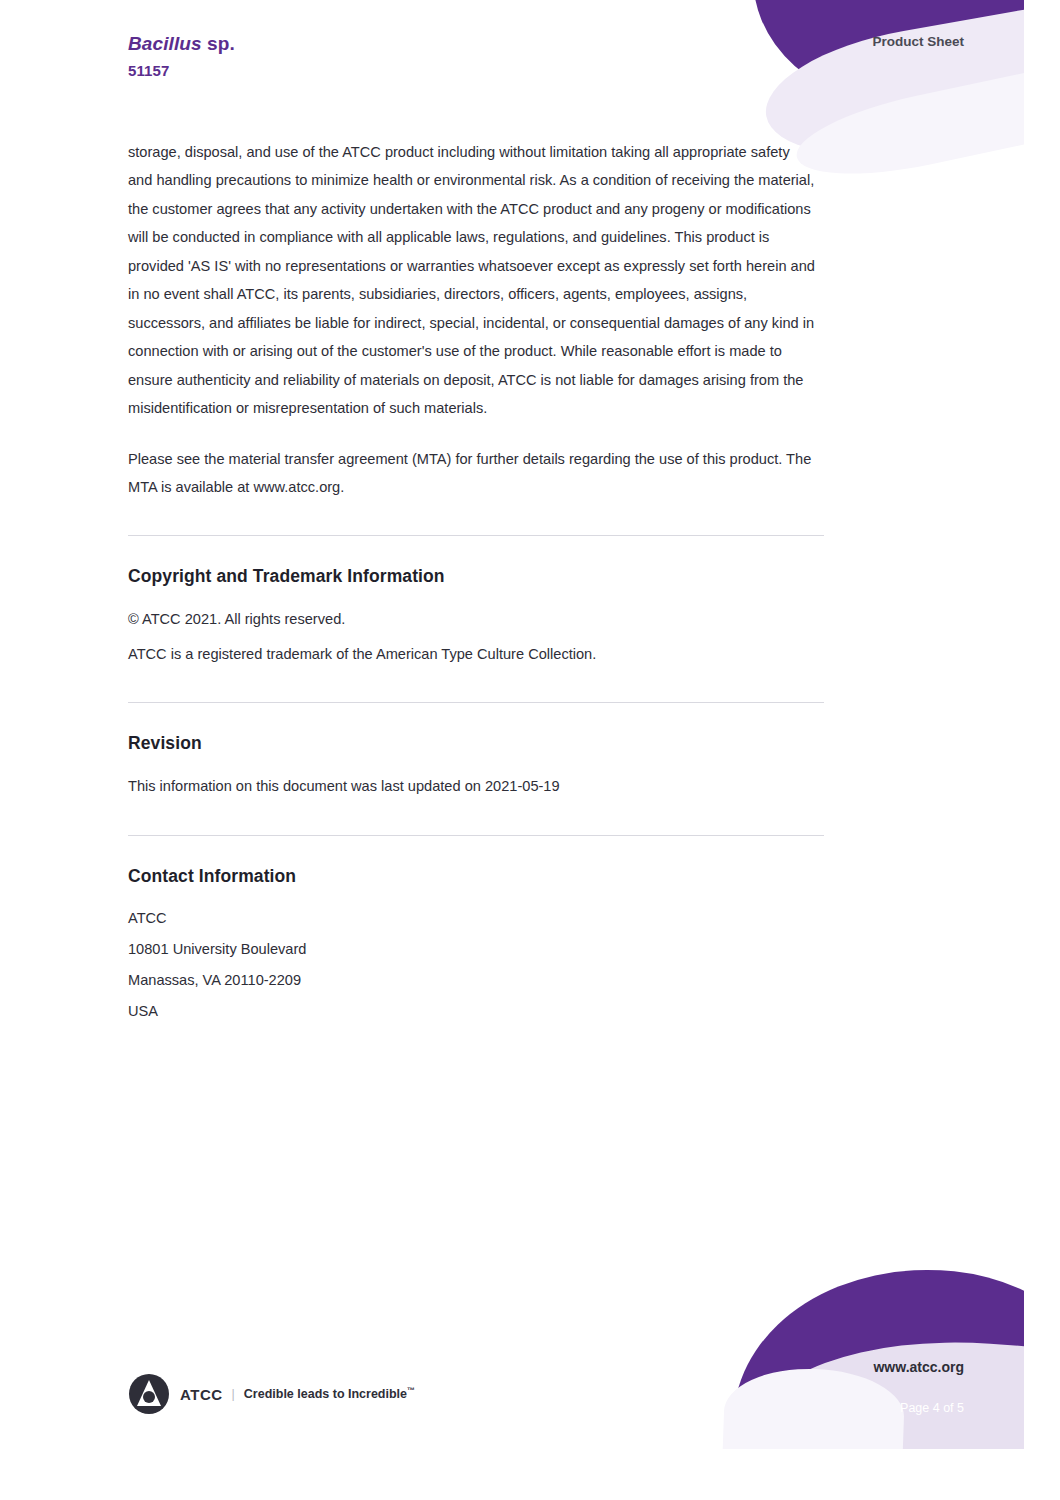Bacillus sp. 51157
Product Sheet
storage, disposal, and use of the ATCC product including without limitation taking all appropriate safety and handling precautions to minimize health or environmental risk. As a condition of receiving the material, the customer agrees that any activity undertaken with the ATCC product and any progeny or modifications will be conducted in compliance with all applicable laws, regulations, and guidelines. This product is provided 'AS IS' with no representations or warranties whatsoever except as expressly set forth herein and in no event shall ATCC, its parents, subsidiaries, directors, officers, agents, employees, assigns, successors, and affiliates be liable for indirect, special, incidental, or consequential damages of any kind in connection with or arising out of the customer's use of the product. While reasonable effort is made to ensure authenticity and reliability of materials on deposit, ATCC is not liable for damages arising from the misidentification or misrepresentation of such materials.
Please see the material transfer agreement (MTA) for further details regarding the use of this product. The MTA is available at www.atcc.org.
Copyright and Trademark Information
© ATCC 2021. All rights reserved.
ATCC is a registered trademark of the American Type Culture Collection.
Revision
This information on this document was last updated on 2021-05-19
Contact Information
ATCC
10801 University Boulevard
Manassas, VA 20110-2209
USA
ATCC | Credible leads to Incredible™
www.atcc.org
Page 4 of 5